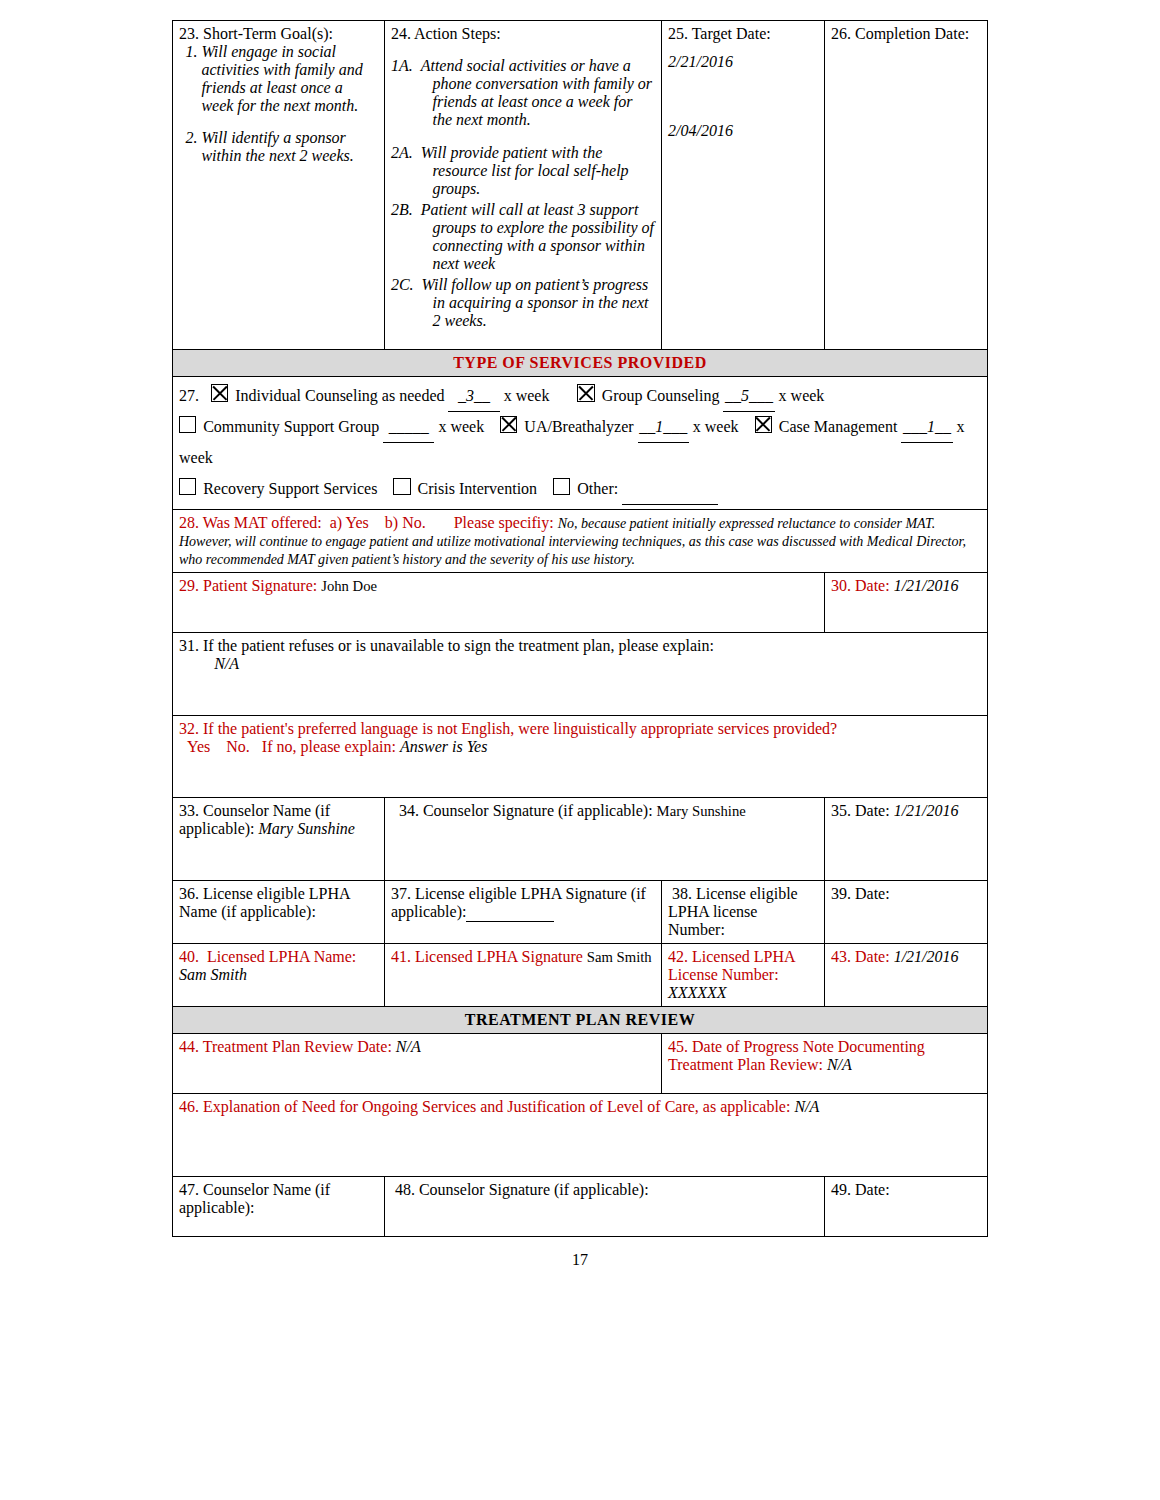| 23. Short-Term Goal(s): Will engage in social activities with family and friends at least once a week for the next month. Will identify a sponsor within the next 2 weeks. | 24. Action Steps: 1A. A ttend social activities or have a phone conversation with family or friends at least once a week for the next month. 2A. Will provide patient with the resource list for local self-help groups. 2B. Patient will call at least 3 support groups to explore the possibility of connecting with a sponsor within next week 2C. Will follow up on patient’s progress in acquiring a sponsor in the next 2 weeks. | 25. Target Date: 2/21/2016 2/04/2016 | 26. Completion Date: |
| TYPE OF SERVICES PROVIDED |
| 27. Individual Counseling as needed _3__ x week Group Counseling __5___ x week Community Support Group _____ x week UA/Breathalyzer __1___ x week Case Management ___1__ x week Recovery Support Services Crisis Intervention Other: |
| 28. Was MAT offered: a) Yes b) No. Please specifiy: No, because patient initially expressed reluctance to consider MAT. However, will continue to engage patient and utilize motivational interviewing techniques, as this case was discussed with Medical Director, who recommended MAT given patient’s history and the severity of his use history. |
| 29. Patient Signature: John Doe | 30. Date: 1/21/2016 |
| 31. If the patient refuses or is unavailable to sign the treatment plan, please explain: N/A |
| 32. If the patient's preferred language is not English, were linguistically appropriate services provided? Yes No. If no, please explain: Answer is Yes |
| 33. Counselor Name (if applicable): Mary Sunshine | 34. Counselor Signature (if applicable): Mary Sunshine | 35. Date: 1/21/2016 |
| 36. License eligible LPHA Name (if applicable): | 37. License eligible LPHA Signature (if applicable): | 38. License eligible LPHA license Number: | 39. Date: |
| 40. Licensed LPHA Name: Sam Smith | 41. Licensed LPHA Signature Sam Smith | 42. Licensed LPHA License Number: XXXXXX | 43. Date: 1/21/2016 |
| TREATMENT PLAN REVIEW |
| 44. Treatment Plan Review Date: N/A | 45. Date of Progress Note Documenting Treatment Plan Review: N/A |
| 46. Explanation of Need for Ongoing Services and Justification of Level of Care, as applicable: N/A |
| 47. Counselor Name (if applicable): | 48. Counselor Signature (if applicable): | 49. Date: |
17